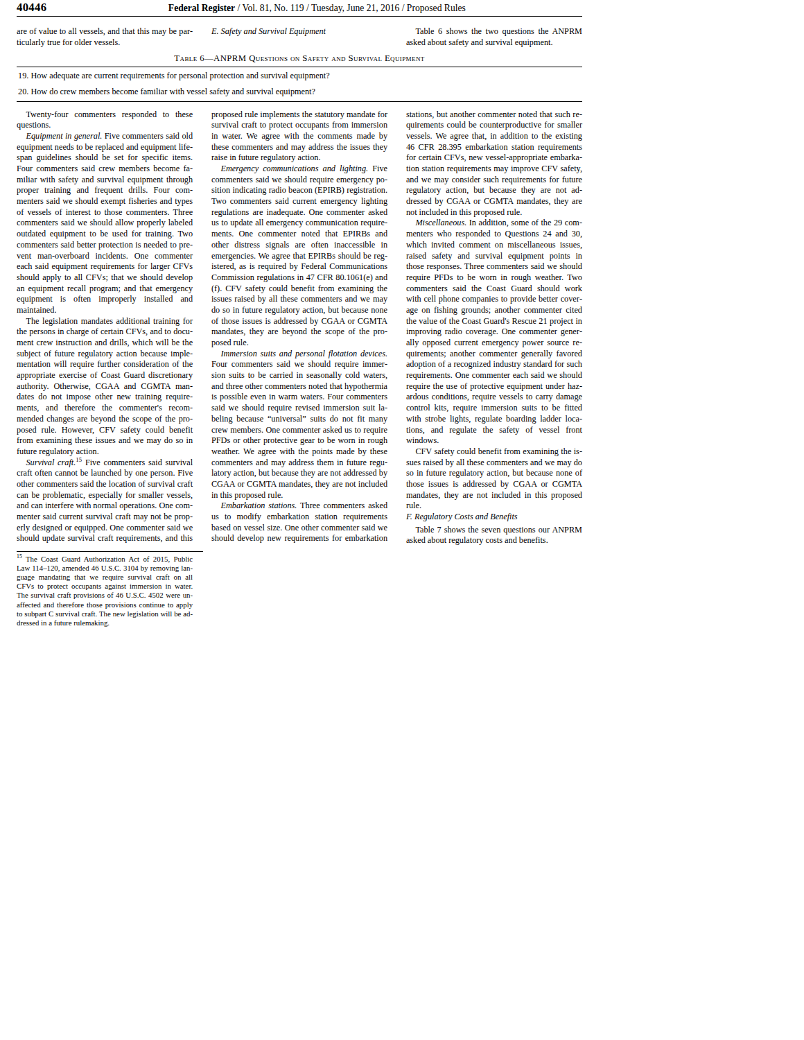40446
Federal Register / Vol. 81, No. 119 / Tuesday, June 21, 2016 / Proposed Rules
are of value to all vessels, and that this may be particularly true for older vessels.
E. Safety and Survival Equipment
Table 6 shows the two questions the ANPRM asked about safety and survival equipment.
Table 6—ANPRM Questions on Safety and Survival Equipment
| 19. How adequate are current requirements for personal protection and survival equipment? |
| 20. How do crew members become familiar with vessel safety and survival equipment? |
Twenty-four commenters responded to these questions.
Equipment in general. Five commenters said old equipment needs to be replaced and equipment lifespan guidelines should be set for specific items. Four commenters said crew members become familiar with safety and survival equipment through proper training and frequent drills. Four commenters said we should exempt fisheries and types of vessels of interest to those commenters. Three commenters said we should allow properly labeled outdated equipment to be used for training. Two commenters said better protection is needed to prevent man-overboard incidents. One commenter each said equipment requirements for larger CFVs should apply to all CFVs; that we should develop an equipment recall program; and that emergency equipment is often improperly installed and maintained.
The legislation mandates additional training for the persons in charge of certain CFVs, and to document crew instruction and drills, which will be the subject of future regulatory action because implementation will require further consideration of the appropriate exercise of Coast Guard discretionary authority. Otherwise, CGAA and CGMTA mandates do not impose other new training requirements, and therefore the commenter's recommended changes are beyond the scope of the proposed rule. However, CFV safety could benefit from examining these issues and we may do so in future regulatory action.
Survival craft.15 Five commenters said survival craft often cannot be launched by one person. Five other commenters said the location of survival craft can be problematic, especially for smaller vessels, and can interfere with normal operations. One commenter said current survival craft may not be properly designed or equipped. One commenter said we should update survival craft requirements, and this proposed rule implements the statutory mandate for survival craft to protect occupants from immersion in water. We agree with the comments made by these commenters and may address the issues they raise in future regulatory action.
Emergency communications and lighting. Five commenters said we should require emergency position indicating radio beacon (EPIRB) registration. Two commenters said current emergency lighting regulations are inadequate. One commenter asked us to update all emergency communication requirements. One commenter noted that EPIRBs and other distress signals are often inaccessible in emergencies. We agree that EPIRBs should be registered, as is required by Federal Communications Commission regulations in 47 CFR 80.1061(e) and (f). CFV safety could benefit from examining the issues raised by all these commenters and we may do so in future regulatory action, but because none of those issues is addressed by CGAA or CGMTA mandates, they are beyond the scope of the proposed rule.
Immersion suits and personal flotation devices. Four commenters said we should require immersion suits to be carried in seasonally cold waters, and three other commenters noted that hypothermia is possible even in warm waters. Four commenters said we should require revised immersion suit labeling because “universal” suits do not fit many crew members. One commenter asked us to require PFDs or other protective gear to be worn in rough weather. We agree with the points made by these commenters and may address them in future regulatory action, but because they are not addressed by CGAA or CGMTA mandates, they are not included in this proposed rule.
Embarkation stations. Three commenters asked us to modify embarkation station requirements based on vessel size. One other commenter said we should develop new requirements for embarkation stations, but another commenter noted that such requirements could be counterproductive for smaller vessels. We agree that, in addition to the existing 46 CFR 28.395 embarkation station requirements for certain CFVs, new vessel-appropriate embarkation station requirements may improve CFV safety, and we may consider such requirements for future regulatory action, but because they are not addressed by CGAA or CGMTA mandates, they are not included in this proposed rule.
Miscellaneous. In addition, some of the 29 commenters who responded to Questions 24 and 30, which invited comment on miscellaneous issues, raised safety and survival equipment points in those responses. Three commenters said we should require PFDs to be worn in rough weather. Two commenters said the Coast Guard should work with cell phone companies to provide better coverage on fishing grounds; another commenter cited the value of the Coast Guard's Rescue 21 project in improving radio coverage. One commenter generally opposed current emergency power source requirements; another commenter generally favored adoption of a recognized industry standard for such requirements. One commenter each said we should require the use of protective equipment under hazardous conditions, require vessels to carry damage control kits, require immersion suits to be fitted with strobe lights, regulate boarding ladder locations, and regulate the safety of vessel front windows.
CFV safety could benefit from examining the issues raised by all these commenters and we may do so in future regulatory action, but because none of those issues is addressed by CGAA or CGMTA mandates, they are not included in this proposed rule.
F. Regulatory Costs and Benefits
Table 7 shows the seven questions our ANPRM asked about regulatory costs and benefits.
15 The Coast Guard Authorization Act of 2015, Public Law 114–120, amended 46 U.S.C. 3104 by removing language mandating that we require survival craft on all CFVs to protect occupants against immersion in water. The survival craft provisions of 46 U.S.C. 4502 were unaffected and therefore those provisions continue to apply to subpart C survival craft. The new legislation will be addressed in a future rulemaking.